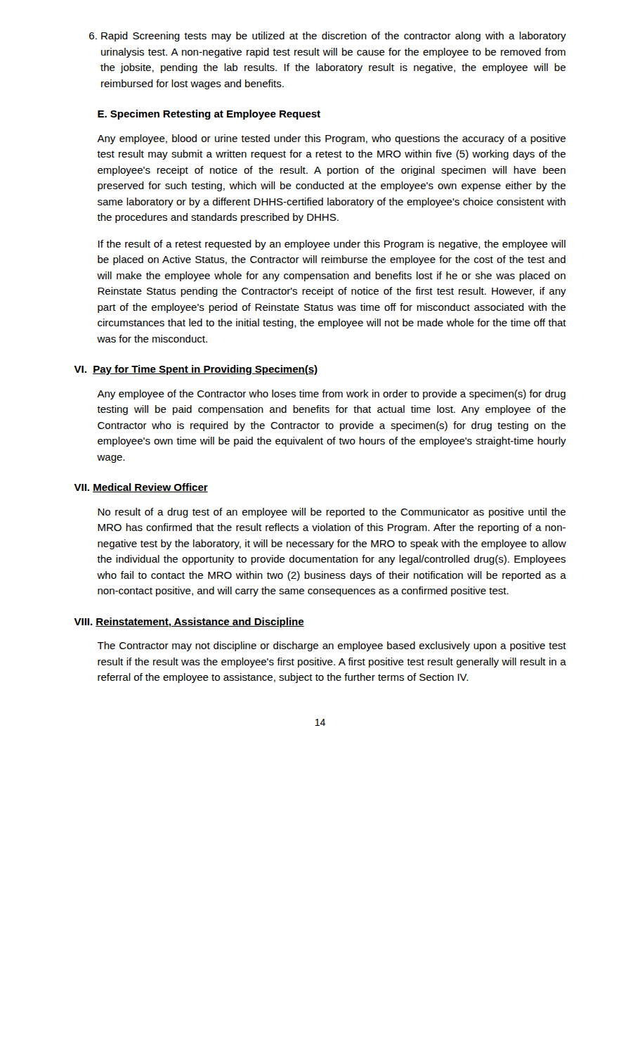Rapid Screening tests may be utilized at the discretion of the contractor along with a laboratory urinalysis test. A non-negative rapid test result will be cause for the employee to be removed from the jobsite, pending the lab results. If the laboratory result is negative, the employee will be reimbursed for lost wages and benefits.
E. Specimen Retesting at Employee Request
Any employee, blood or urine tested under this Program, who questions the accuracy of a positive test result may submit a written request for a retest to the MRO within five (5) working days of the employee's receipt of notice of the result. A portion of the original specimen will have been preserved for such testing, which will be conducted at the employee's own expense either by the same laboratory or by a different DHHS-certified laboratory of the employee's choice consistent with the procedures and standards prescribed by DHHS.
If the result of a retest requested by an employee under this Program is negative, the employee will be placed on Active Status, the Contractor will reimburse the employee for the cost of the test and will make the employee whole for any compensation and benefits lost if he or she was placed on Reinstate Status pending the Contractor's receipt of notice of the first test result. However, if any part of the employee's period of Reinstate Status was time off for misconduct associated with the circumstances that led to the initial testing, the employee will not be made whole for the time off that was for the misconduct.
VI. Pay for Time Spent in Providing Specimen(s)
Any employee of the Contractor who loses time from work in order to provide a specimen(s) for drug testing will be paid compensation and benefits for that actual time lost. Any employee of the Contractor who is required by the Contractor to provide a specimen(s) for drug testing on the employee's own time will be paid the equivalent of two hours of the employee's straight-time hourly wage.
VII. Medical Review Officer
No result of a drug test of an employee will be reported to the Communicator as positive until the MRO has confirmed that the result reflects a violation of this Program. After the reporting of a non-negative test by the laboratory, it will be necessary for the MRO to speak with the employee to allow the individual the opportunity to provide documentation for any legal/controlled drug(s). Employees who fail to contact the MRO within two (2) business days of their notification will be reported as a non-contact positive, and will carry the same consequences as a confirmed positive test.
VIII. Reinstatement, Assistance and Discipline
The Contractor may not discipline or discharge an employee based exclusively upon a positive test result if the result was the employee's first positive. A first positive test result generally will result in a referral of the employee to assistance, subject to the further terms of Section IV.
14